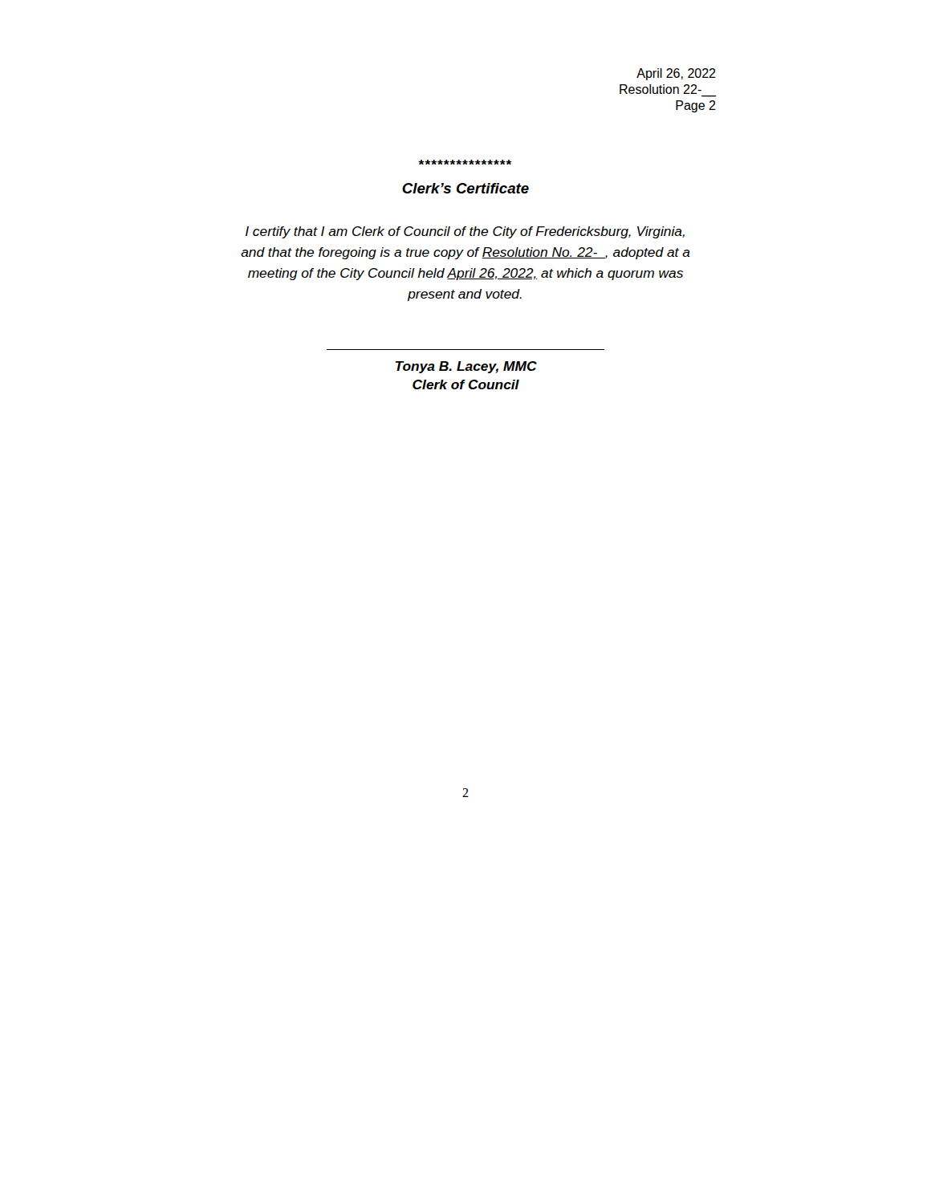April 26, 2022
Resolution 22-__
Page 2
***************
Clerk’s Certificate
I certify that I am Clerk of Council of the City of Fredericksburg, Virginia, and that the foregoing is a true copy of Resolution No. 22- , adopted at a meeting of the City Council held April 26, 2022, at which a quorum was present and voted.
Tonya B. Lacey, MMC
Clerk of Council
2